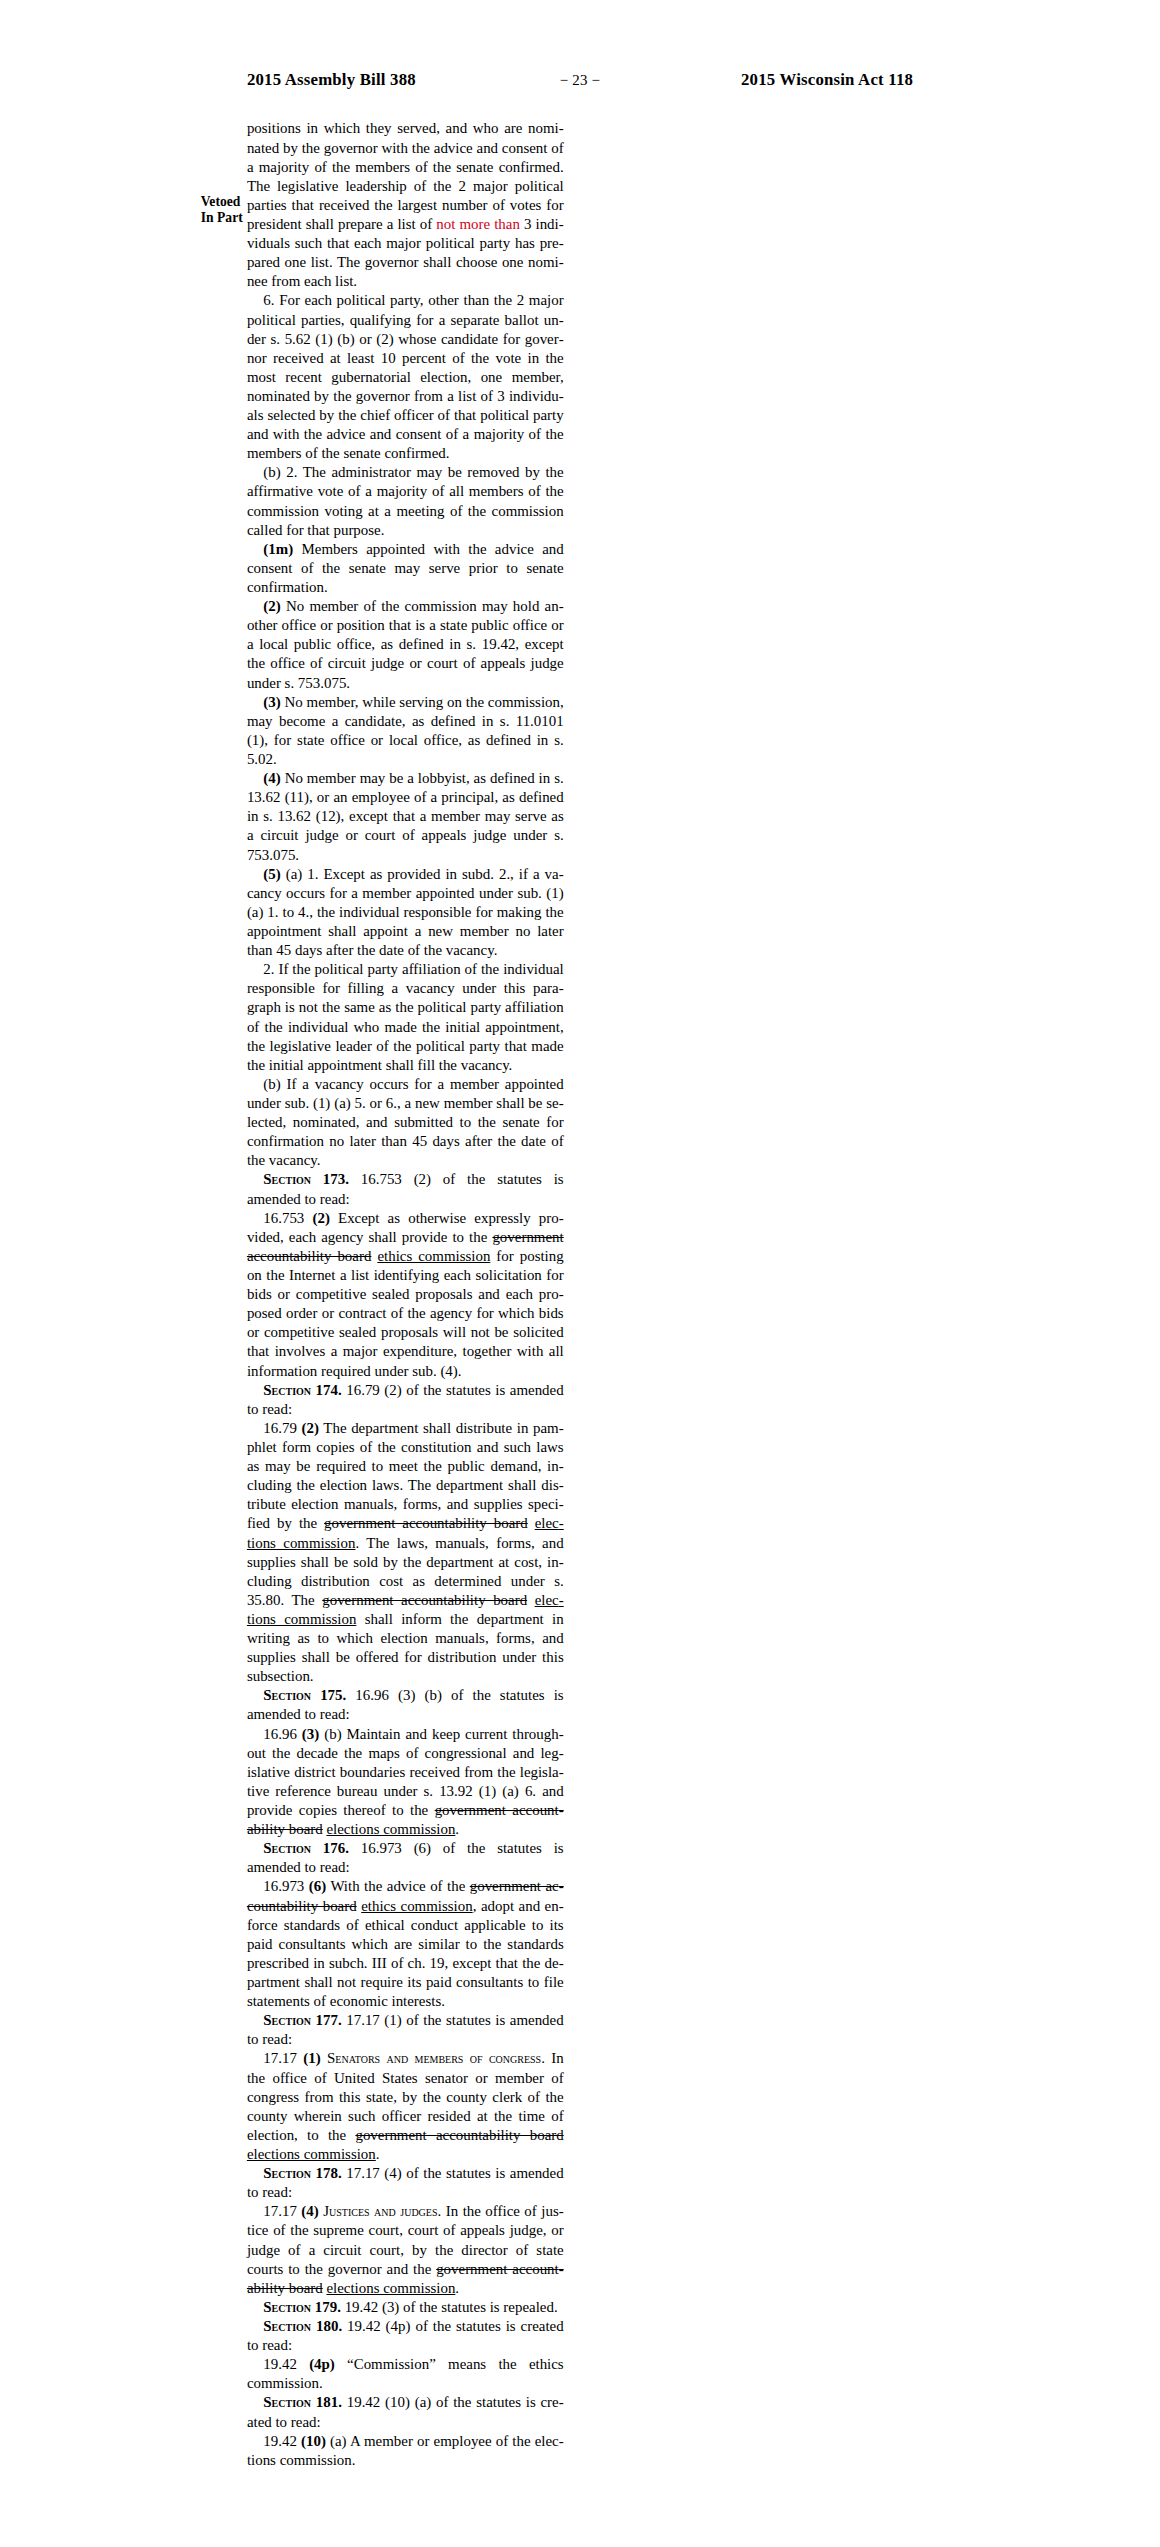2015 Assembly Bill 388
− 23 −
2015 Wisconsin Act 118
Vetoed
In Part
positions in which they served, and who are nominated by the governor with the advice and consent of a majority of the members of the senate confirmed. The legislative leadership of the 2 major political parties that received the largest number of votes for president shall prepare a list of not more than 3 individuals such that each major political party has prepared one list. The governor shall choose one nominee from each list.
6. For each political party, other than the 2 major political parties, qualifying for a separate ballot under s. 5.62 (1) (b) or (2) whose candidate for governor received at least 10 percent of the vote in the most recent gubernatorial election, one member, nominated by the governor from a list of 3 individuals selected by the chief officer of that political party and with the advice and consent of a majority of the members of the senate confirmed.
(b) 2. The administrator may be removed by the affirmative vote of a majority of all members of the commission voting at a meeting of the commission called for that purpose.
(1m) Members appointed with the advice and consent of the senate may serve prior to senate confirmation.
(2) No member of the commission may hold another office or position that is a state public office or a local public office, as defined in s. 19.42, except the office of circuit judge or court of appeals judge under s. 753.075.
(3) No member, while serving on the commission, may become a candidate, as defined in s. 11.0101 (1), for state office or local office, as defined in s. 5.02.
(4) No member may be a lobbyist, as defined in s. 13.62 (11), or an employee of a principal, as defined in s. 13.62 (12), except that a member may serve as a circuit judge or court of appeals judge under s. 753.075.
(5) (a) 1. Except as provided in subd. 2., if a vacancy occurs for a member appointed under sub. (1) (a) 1. to 4., the individual responsible for making the appointment shall appoint a new member no later than 45 days after the date of the vacancy.
2. If the political party affiliation of the individual responsible for filling a vacancy under this paragraph is not the same as the political party affiliation of the individual who made the initial appointment, the legislative leader of the political party that made the initial appointment shall fill the vacancy.
(b) If a vacancy occurs for a member appointed under sub. (1) (a) 5. or 6., a new member shall be selected, nominated, and submitted to the senate for confirmation no later than 45 days after the date of the vacancy.
Section 173. 16.753 (2) of the statutes is amended to read:
16.753 (2) Except as otherwise expressly provided, each agency shall provide to the government accountability board ethics commission for posting on the Internet a list identifying each solicitation for bids or competitive sealed proposals and each proposed order or contract of the agency for which bids or competitive sealed proposals will not be solicited that involves a major expenditure, together with all information required under sub. (4).
Section 174. 16.79 (2) of the statutes is amended to read:
16.79 (2) The department shall distribute in pamphlet form copies of the constitution and such laws as may be required to meet the public demand, including the election laws. The department shall distribute election manuals, forms, and supplies specified by the government accountability board elections commission. The laws, manuals, forms, and supplies shall be sold by the department at cost, including distribution cost as determined under s. 35.80. The government accountability board elections commission shall inform the department in writing as to which election manuals, forms, and supplies shall be offered for distribution under this subsection.
Section 175. 16.96 (3) (b) of the statutes is amended to read:
16.96 (3) (b) Maintain and keep current throughout the decade the maps of congressional and legislative district boundaries received from the legislative reference bureau under s. 13.92 (1) (a) 6. and provide copies thereof to the government accountability board elections commission.
Section 176. 16.973 (6) of the statutes is amended to read:
16.973 (6) With the advice of the government accountability board ethics commission, adopt and enforce standards of ethical conduct applicable to its paid consultants which are similar to the standards prescribed in subch. III of ch. 19, except that the department shall not require its paid consultants to file statements of economic interests.
Section 177. 17.17 (1) of the statutes is amended to read:
17.17 (1) Senators and members of congress. In the office of United States senator or member of congress from this state, by the county clerk of the county wherein such officer resided at the time of election, to the government accountability board elections commission.
Section 178. 17.17 (4) of the statutes is amended to read:
17.17 (4) Justices and judges. In the office of justice of the supreme court, court of appeals judge, or judge of a circuit court, by the director of state courts to the governor and the government accountability board elections commission.
Section 179. 19.42 (3) of the statutes is repealed.
Section 180. 19.42 (4p) of the statutes is created to read:
19.42 (4p) “Commission” means the ethics commission.
Section 181. 19.42 (10) (a) of the statutes is created to read:
19.42 (10) (a) A member or employee of the elections commission.